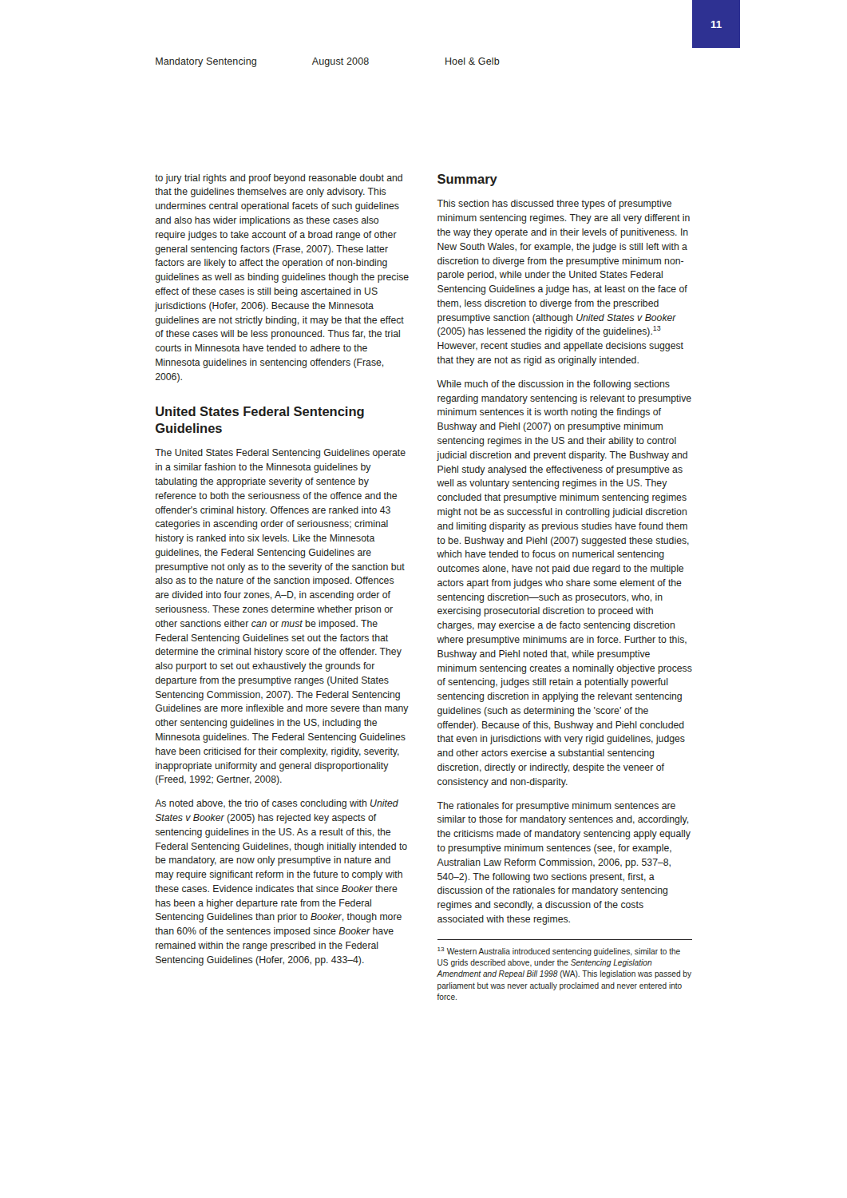11
Mandatory Sentencing
August 2008
Hoel & Gelb
to jury trial rights and proof beyond reasonable doubt and that the guidelines themselves are only advisory. This undermines central operational facets of such guidelines and also has wider implications as these cases also require judges to take account of a broad range of other general sentencing factors (Frase, 2007). These latter factors are likely to affect the operation of non-binding guidelines as well as binding guidelines though the precise effect of these cases is still being ascertained in US jurisdictions (Hofer, 2006). Because the Minnesota guidelines are not strictly binding, it may be that the effect of these cases will be less pronounced. Thus far, the trial courts in Minnesota have tended to adhere to the Minnesota guidelines in sentencing offenders (Frase, 2006).
United States Federal Sentencing Guidelines
The United States Federal Sentencing Guidelines operate in a similar fashion to the Minnesota guidelines by tabulating the appropriate severity of sentence by reference to both the seriousness of the offence and the offender's criminal history. Offences are ranked into 43 categories in ascending order of seriousness; criminal history is ranked into six levels. Like the Minnesota guidelines, the Federal Sentencing Guidelines are presumptive not only as to the severity of the sanction but also as to the nature of the sanction imposed. Offences are divided into four zones, A–D, in ascending order of seriousness. These zones determine whether prison or other sanctions either can or must be imposed. The Federal Sentencing Guidelines set out the factors that determine the criminal history score of the offender. They also purport to set out exhaustively the grounds for departure from the presumptive ranges (United States Sentencing Commission, 2007). The Federal Sentencing Guidelines are more inflexible and more severe than many other sentencing guidelines in the US, including the Minnesota guidelines. The Federal Sentencing Guidelines have been criticised for their complexity, rigidity, severity, inappropriate uniformity and general disproportionality (Freed, 1992; Gertner, 2008).
As noted above, the trio of cases concluding with United States v Booker (2005) has rejected key aspects of sentencing guidelines in the US. As a result of this, the Federal Sentencing Guidelines, though initially intended to be mandatory, are now only presumptive in nature and may require significant reform in the future to comply with these cases. Evidence indicates that since Booker there has been a higher departure rate from the Federal Sentencing Guidelines than prior to Booker, though more than 60% of the sentences imposed since Booker have remained within the range prescribed in the Federal Sentencing Guidelines (Hofer, 2006, pp. 433–4).
Summary
This section has discussed three types of presumptive minimum sentencing regimes. They are all very different in the way they operate and in their levels of punitiveness. In New South Wales, for example, the judge is still left with a discretion to diverge from the presumptive minimum non-parole period, while under the United States Federal Sentencing Guidelines a judge has, at least on the face of them, less discretion to diverge from the prescribed presumptive sanction (although United States v Booker (2005) has lessened the rigidity of the guidelines).13 However, recent studies and appellate decisions suggest that they are not as rigid as originally intended.
While much of the discussion in the following sections regarding mandatory sentencing is relevant to presumptive minimum sentences it is worth noting the findings of Bushway and Piehl (2007) on presumptive minimum sentencing regimes in the US and their ability to control judicial discretion and prevent disparity. The Bushway and Piehl study analysed the effectiveness of presumptive as well as voluntary sentencing regimes in the US. They concluded that presumptive minimum sentencing regimes might not be as successful in controlling judicial discretion and limiting disparity as previous studies have found them to be. Bushway and Piehl (2007) suggested these studies, which have tended to focus on numerical sentencing outcomes alone, have not paid due regard to the multiple actors apart from judges who share some element of the sentencing discretion—such as prosecutors, who, in exercising prosecutorial discretion to proceed with charges, may exercise a de facto sentencing discretion where presumptive minimums are in force. Further to this, Bushway and Piehl noted that, while presumptive minimum sentencing creates a nominally objective process of sentencing, judges still retain a potentially powerful sentencing discretion in applying the relevant sentencing guidelines (such as determining the 'score' of the offender). Because of this, Bushway and Piehl concluded that even in jurisdictions with very rigid guidelines, judges and other actors exercise a substantial sentencing discretion, directly or indirectly, despite the veneer of consistency and non-disparity.
The rationales for presumptive minimum sentences are similar to those for mandatory sentences and, accordingly, the criticisms made of mandatory sentencing apply equally to presumptive minimum sentences (see, for example, Australian Law Reform Commission, 2006, pp. 537–8, 540–2). The following two sections present, first, a discussion of the rationales for mandatory sentencing regimes and secondly, a discussion of the costs associated with these regimes.
13 Western Australia introduced sentencing guidelines, similar to the US grids described above, under the Sentencing Legislation Amendment and Repeal Bill 1998 (WA). This legislation was passed by parliament but was never actually proclaimed and never entered into force.